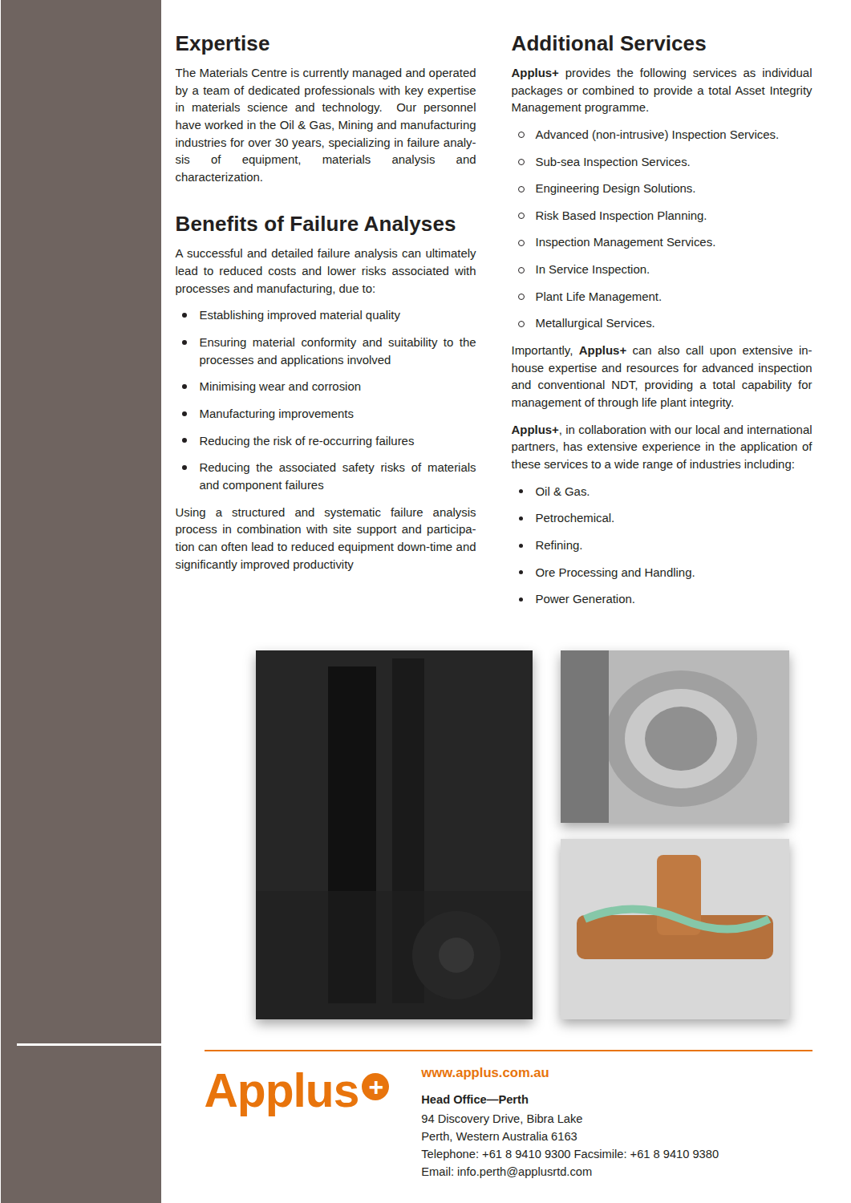Expertise
The Materials Centre is currently managed and operated by a team of dedicated professionals with key expertise in materials science and technology. Our personnel have worked in the Oil & Gas, Mining and manufacturing industries for over 30 years, specializing in failure analysis of equipment, materials analysis and characterization.
Benefits of Failure Analyses
A successful and detailed failure analysis can ultimately lead to reduced costs and lower risks associated with processes and manufacturing, due to:
Establishing improved material quality
Ensuring material conformity and suitability to the processes and applications involved
Minimising wear and corrosion
Manufacturing improvements
Reducing the risk of re-occurring failures
Reducing the associated safety risks of materials and component failures
Using a structured and systematic failure analysis process in combination with site support and participation can often lead to reduced equipment down-time and significantly improved productivity
Additional Services
Applus+ provides the following services as individual packages or combined to provide a total Asset Integrity Management programme.
Advanced (non-intrusive) Inspection Services.
Sub-sea Inspection Services.
Engineering Design Solutions.
Risk Based Inspection Planning.
Inspection Management Services.
In Service Inspection.
Plant Life Management.
Metallurgical Services.
Importantly, Applus+ can also call upon extensive in-house expertise and resources for advanced inspection and conventional NDT, providing a total capability for management of through life plant integrity.
Applus+, in collaboration with our local and international partners, has extensive experience in the application of these services to a wide range of industries including:
Oil & Gas.
Petrochemical.
Refining.
Ore Processing and Handling.
Power Generation.
Applus+
www.applus.com.au
Head Office—Perth
94 Discovery Drive, Bibra Lake
Perth, Western Australia 6163
Telephone: +61 8 9410 9300 Facsimile: +61 8 9410 9380
Email: info.perth@applusrtd.com